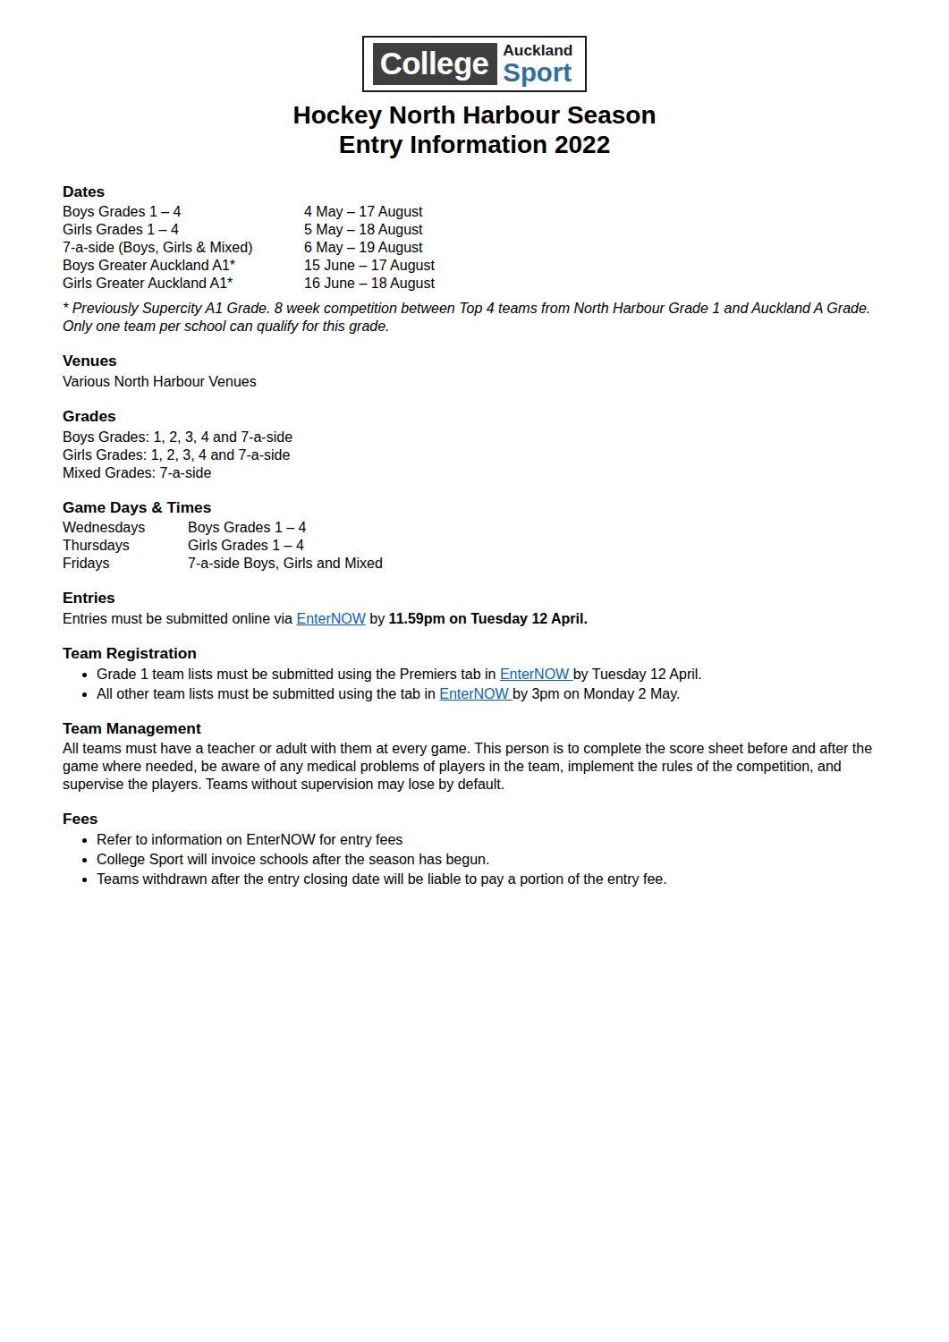College Auckland Sport
Hockey North Harbour Season
Entry Information 2022
Dates
| Boys Grades 1 – 4 | 4 May – 17 August |
| Girls Grades 1 – 4 | 5 May – 18 August |
| 7-a-side (Boys, Girls & Mixed) | 6 May – 19 August |
| Boys Greater Auckland A1* | 15 June – 17 August |
| Girls Greater Auckland A1* | 16 June – 18 August |
* Previously Supercity A1 Grade. 8 week competition between Top 4 teams from North Harbour Grade 1 and Auckland A Grade. Only one team per school can qualify for this grade.
Venues
Various North Harbour Venues
Grades
Boys Grades: 1, 2, 3, 4 and 7-a-side
Girls Grades: 1, 2, 3, 4 and 7-a-side
Mixed Grades: 7-a-side
Game Days & Times
| Wednesdays | Boys Grades 1 – 4 |
| Thursdays | Girls Grades 1 – 4 |
| Fridays | 7-a-side Boys, Girls and Mixed |
Entries
Entries must be submitted online via EnterNOW by 11.59pm on Tuesday 12 April.
Team Registration
Grade 1 team lists must be submitted using the Premiers tab in EnterNOW by Tuesday 12 April.
All other team lists must be submitted using the tab in EnterNOW by 3pm on Monday 2 May.
Team Management
All teams must have a teacher or adult with them at every game. This person is to complete the score sheet before and after the game where needed, be aware of any medical problems of players in the team, implement the rules of the competition, and supervise the players. Teams without supervision may lose by default.
Fees
Refer to information on EnterNOW for entry fees
College Sport will invoice schools after the season has begun.
Teams withdrawn after the entry closing date will be liable to pay a portion of the entry fee.